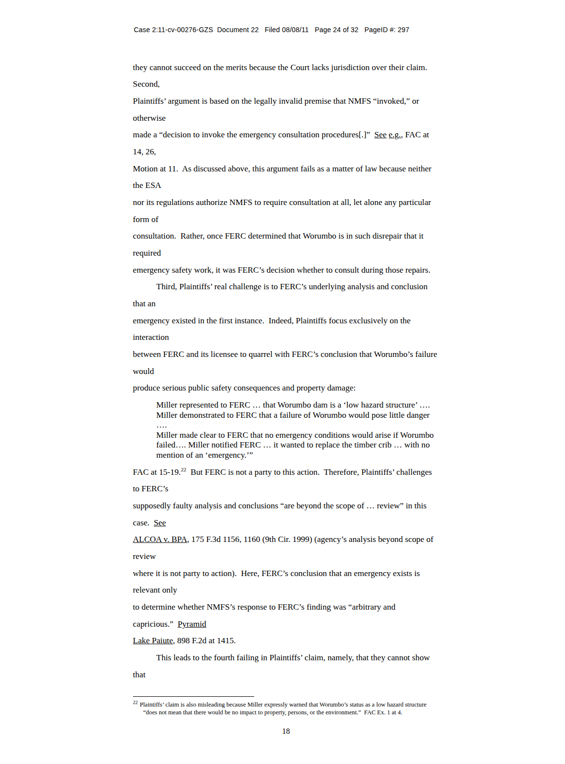Case 2:11-cv-00276-GZS Document 22 Filed 08/08/11 Page 24 of 32 PageID #: 297
they cannot succeed on the merits because the Court lacks jurisdiction over their claim. Second,
Plaintiffs’ argument is based on the legally invalid premise that NMFS “invoked,” or otherwise
made a “decision to invoke the emergency consultation procedures[.]” See e.g., FAC at 14, 26,
Motion at 11. As discussed above, this argument fails as a matter of law because neither the ESA
nor its regulations authorize NMFS to require consultation at all, let alone any particular form of
consultation. Rather, once FERC determined that Worumbo is in such disrepair that it required
emergency safety work, it was FERC’s decision whether to consult during those repairs.
Third, Plaintiffs’ real challenge is to FERC’s underlying analysis and conclusion that an
emergency existed in the first instance. Indeed, Plaintiffs focus exclusively on the interaction
between FERC and its licensee to quarrel with FERC’s conclusion that Worumbo’s failure would
produce serious public safety consequences and property damage:
Miller represented to FERC … that Worumbo dam is a ‘low hazard structure’ ….
Miller demonstrated to FERC that a failure of Worumbo would pose little danger ….
Miller made clear to FERC that no emergency conditions would arise if Worumbo
failed…. Miller notified FERC … it wanted to replace the timber crib … with no
mention of an ‘emergency.’”
FAC at 15-19.22 But FERC is not a party to this action. Therefore, Plaintiffs’ challenges to FERC’s
supposedly faulty analysis and conclusions “are beyond the scope of … review” in this case. See
ALCOA v. BPA, 175 F.3d 1156, 1160 (9th Cir. 1999) (agency’s analysis beyond scope of review
where it is not party to action). Here, FERC’s conclusion that an emergency exists is relevant only
to determine whether NMFS’s response to FERC’s finding was “arbitrary and capricious.” Pyramid
Lake Paiute, 898 F.2d at 1415.
This leads to the fourth failing in Plaintiffs’ claim, namely, that they cannot show that
22 Plaintiffs’ claim is also misleading because Miller expressly warned that Worumbo’s status as a low hazard structure “does not mean that there would be no impact to property, persons, or the environment.” FAC Ex. 1 at 4.
18